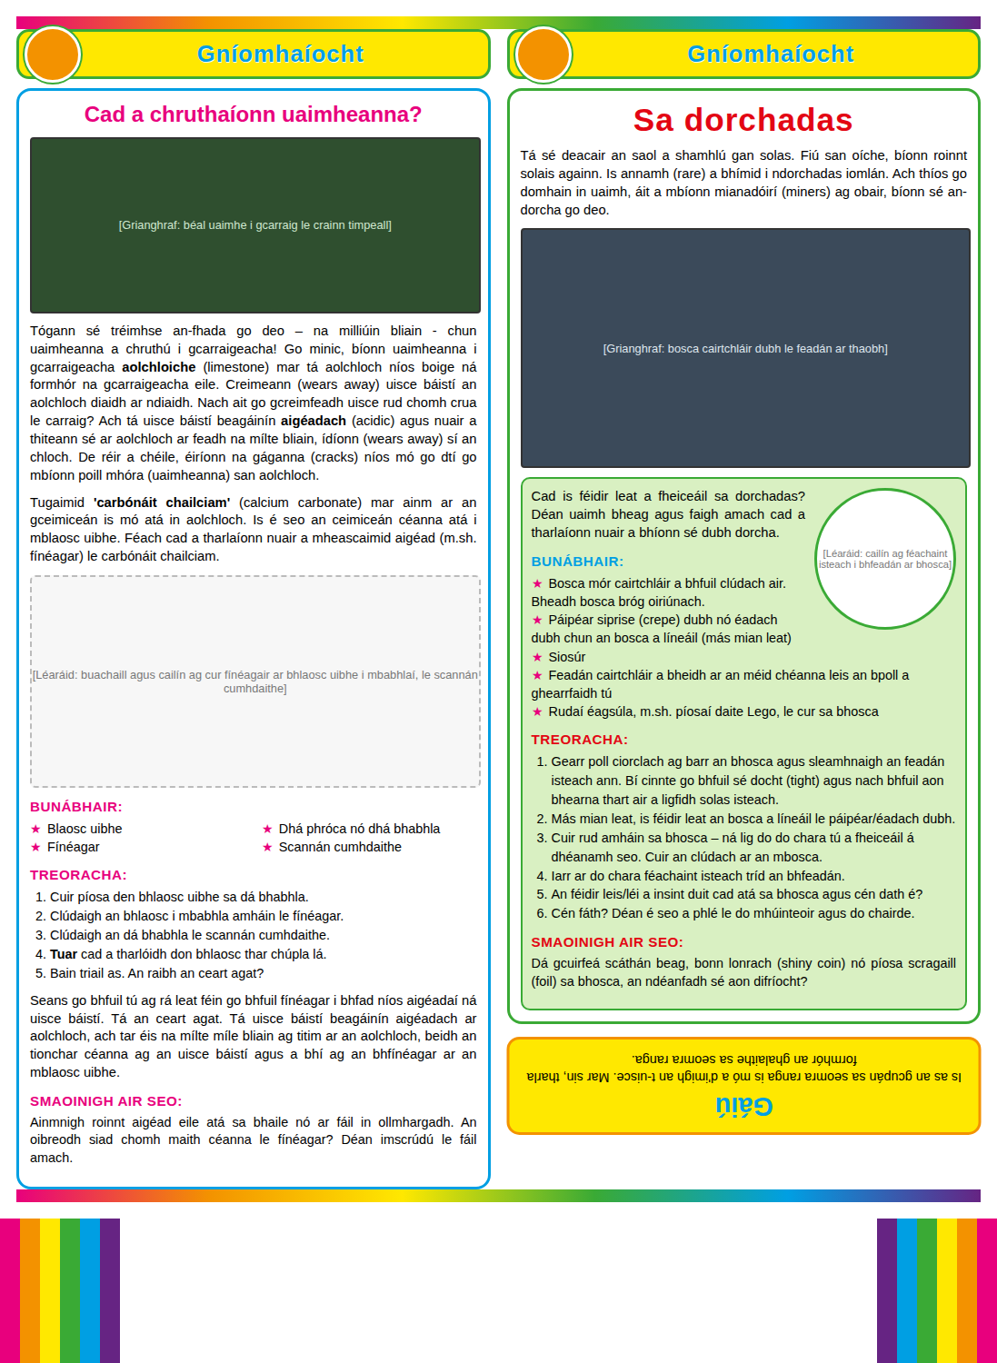Gníomhaíocht
Cad a chruthaíonn uaimheanna?
[Grianghraf: béal uaimhe i gcarraig le crainn timpeall]
Tógann sé tréimhse an-fhada go deo – na milliúin bliain - chun uaimheanna a chruthú i gcarraigeacha! Go minic, bíonn uaimheanna i gcarraigeacha aolchloiche (limestone) mar tá aolchloch níos boige ná formhór na gcarraigeacha eile. Creimeann (wears away) uisce báistí an aolchloch diaidh ar ndiaidh. Nach ait go gcreimfeadh uisce rud chomh crua le carraig? Ach tá uisce báistí beagáinín aigéadach (acidic) agus nuair a thiteann sé ar aolchloch ar feadh na mílte bliain, ídíonn (wears away) sí an chloch. De réir a chéile, éiríonn na gáganna (cracks) níos mó go dtí go mbíonn poill mhóra (uaimheanna) san aolchloch.
Tugaimid 'carbónáit chailciam' (calcium carbonate) mar ainm ar an gceimiceán is mó atá in aolchloch. Is é seo an ceimiceán céanna atá i mblaosc uibhe. Féach cad a tharlaíonn nuair a mheascaimid aigéad (m.sh. fínéagar) le carbónáit chailciam.
[Léaráid: buachaill agus cailín ag cur fínéagair ar bhlaosc uibhe i mbabhlaí, le scannán cumhdaithe]
BUNÁBHAIR:
Blaosc uibhe
Fínéagar
Dhá phróca nó dhá bhabhla
Scannán cumhdaithe
TREORACHA:
Cuir píosa den bhlaosc uibhe sa dá bhabhla.
Clúdaigh an bhlaosc i mbabhla amháin le fínéagar.
Clúdaigh an dá bhabhla le scannán cumhdaithe.
Tuar cad a tharlóidh don bhlaosc thar chúpla lá.
Bain triail as. An raibh an ceart agat?
Seans go bhfuil tú ag rá leat féin go bhfuil fínéagar i bhfad níos aigéadaí ná uisce báistí. Tá an ceart agat. Tá uisce báistí beagáinín aigéadach ar aolchloch, ach tar éis na mílte míle bliain ag titim ar an aolchloch, beidh an tionchar céanna ag an uisce báistí agus a bhí ag an bhfínéagar ar an mblaosc uibhe.
SMAOINIGH AIR SEO:
Ainmnigh roinnt aigéad eile atá sa bhaile nó ar fáil in ollmhargadh. An oibreodh siad chomh maith céanna le fínéagar? Déan imscrúdú le fáil amach.
Gníomhaíocht
Sa dorchadas
Tá sé deacair an saol a shamhlú gan solas. Fiú san oíche, bíonn roinnt solais againn. Is annamh (rare) a bhímid i ndorchadas iomlán. Ach thíos go domhain in uaimh, áit a mbíonn mianadóirí (miners) ag obair, bíonn sé an-dorcha go deo.
[Grianghraf: bosca cairtchláir dubh le feadán ar thaobh]
[Léaráid: cailín ag féachaint isteach i bhfeadán ar bhosca]
Cad is féidir leat a fheiceáil sa dorchadas? Déan uaimh bheag agus faigh amach cad a tharlaíonn nuair a bhíonn sé dubh dorcha.
BUNÁBHAIR:
Bosca mór cairtchláir a bhfuil clúdach air. Bheadh bosca bróg oiriúnach.
Páipéar siprise (crepe) dubh nó éadach dubh chun an bosca a líneáil (más mian leat)
Siosúr
Feadán cairtchláir a bheidh ar an méid chéanna leis an bpoll a ghearrfaidh tú
Rudaí éagsúla, m.sh. píosaí daite Lego, le cur sa bhosca
TREORACHA:
Gearr poll ciorclach ag barr an bhosca agus sleamhnaigh an feadán isteach ann. Bí cinnte go bhfuil sé docht (tight) agus nach bhfuil aon bhearna thart air a ligfidh solas isteach.
Más mian leat, is féidir leat an bosca a líneáil le páipéar/éadach dubh.
Cuir rud amháin sa bhosca – ná lig do do chara tú a fheiceáil á dhéanamh seo. Cuir an clúdach ar an mbosca.
Iarr ar do chara féachaint isteach tríd an bhfeadán.
An féidir leis/léi a insint duit cad atá sa bhosca agus cén dath é?
Cén fáth? Déan é seo a phlé le do mhúinteoir agus do chairde.
SMAOINIGH AIR SEO:
Dá gcuirfeá scáthán beag, bonn lonrach (shiny coin) nó píosa scragaill (foil) sa bhosca, an ndéanfadh sé aon difríocht?
Gáiú
Is as an gcupán sa seomra ranga is mó a d'imigh an t-uisce. Mar sin, tharla formhór an ghalaithe sa seomra ranga.